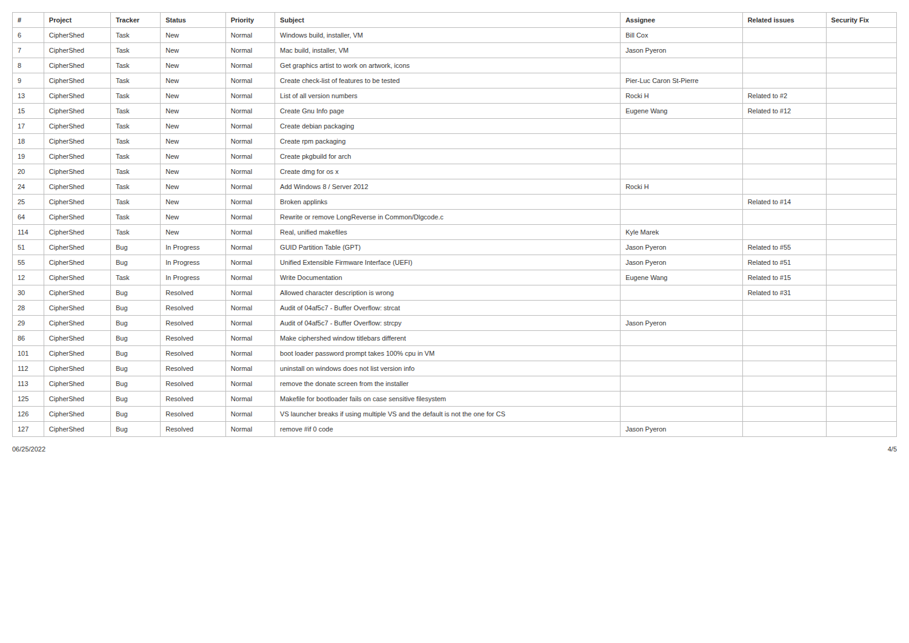| # | Project | Tracker | Status | Priority | Subject | Assignee | Related issues | Security Fix |
| --- | --- | --- | --- | --- | --- | --- | --- | --- |
| 6 | CipherShed | Task | New | Normal | Windows build, installer, VM | Bill Cox | | |
| 7 | CipherShed | Task | New | Normal | Mac build, installer, VM | Jason Pyeron | | |
| 8 | CipherShed | Task | New | Normal | Get graphics artist to work on artwork, icons | | | |
| 9 | CipherShed | Task | New | Normal | Create check-list of features to be tested | Pier-Luc Caron St-Pierre | | |
| 13 | CipherShed | Task | New | Normal | List of all version numbers | Rocki H | Related to #2 | |
| 15 | CipherShed | Task | New | Normal | Create Gnu Info page | Eugene Wang | Related to #12 | |
| 17 | CipherShed | Task | New | Normal | Create debian packaging | | | |
| 18 | CipherShed | Task | New | Normal | Create rpm packaging | | | |
| 19 | CipherShed | Task | New | Normal | Create pkgbuild for arch | | | |
| 20 | CipherShed | Task | New | Normal | Create dmg for os x | | | |
| 24 | CipherShed | Task | New | Normal | Add Windows 8 / Server 2012 | Rocki H | | |
| 25 | CipherShed | Task | New | Normal | Broken applinks | | Related to #14 | |
| 64 | CipherShed | Task | New | Normal | Rewrite or remove LongReverse in Common/Dlgcode.c | | | |
| 114 | CipherShed | Task | New | Normal | Real, unified makefiles | Kyle Marek | | |
| 51 | CipherShed | Bug | In Progress | Normal | GUID Partition Table (GPT) | Jason Pyeron | Related to #55 | |
| 55 | CipherShed | Bug | In Progress | Normal | Unified Extensible Firmware Interface (UEFI) | Jason Pyeron | Related to #51 | |
| 12 | CipherShed | Task | In Progress | Normal | Write Documentation | Eugene Wang | Related to #15 | |
| 30 | CipherShed | Bug | Resolved | Normal | Allowed character description is wrong | | Related to #31 | |
| 28 | CipherShed | Bug | Resolved | Normal | Audit of 04af5c7 - Buffer Overflow: strcat | | | |
| 29 | CipherShed | Bug | Resolved | Normal | Audit of 04af5c7 - Buffer Overflow: strcpy | Jason Pyeron | | |
| 86 | CipherShed | Bug | Resolved | Normal | Make ciphershed window titlebars different | | | |
| 101 | CipherShed | Bug | Resolved | Normal | boot loader password prompt takes 100% cpu in VM | | | |
| 112 | CipherShed | Bug | Resolved | Normal | uninstall on windows does not list version info | | | |
| 113 | CipherShed | Bug | Resolved | Normal | remove the donate screen from the installer | | | |
| 125 | CipherShed | Bug | Resolved | Normal | Makefile for bootloader fails on case sensitive filesystem | | | |
| 126 | CipherShed | Bug | Resolved | Normal | VS launcher breaks if using multiple VS and the default is not the one for CS | | | |
| 127 | CipherShed | Bug | Resolved | Normal | remove #if 0 code | Jason Pyeron | | |
06/25/2022 4/5